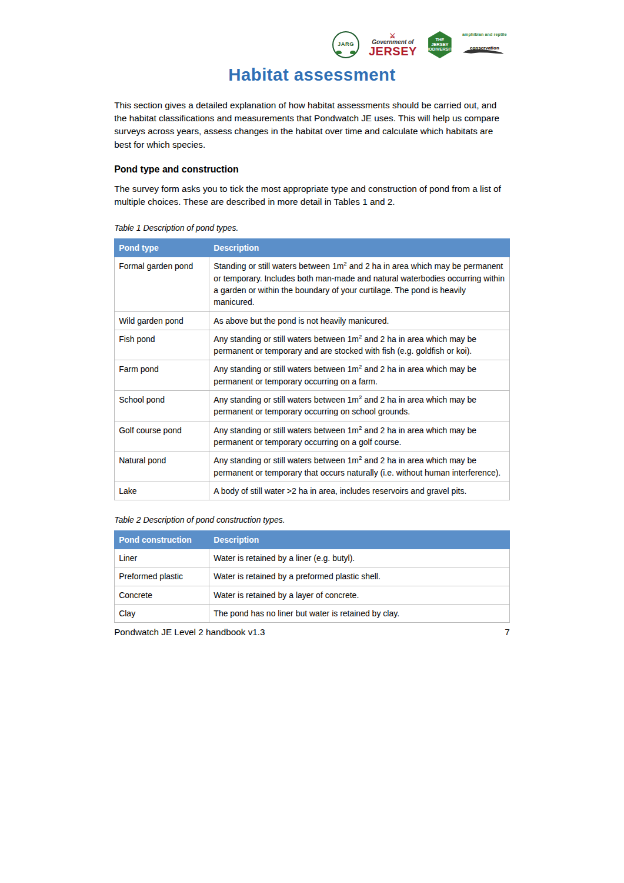JARG
⚔ Government of JERSEY
THE
JERSEY
BIODIVERSITY
amphibian and reptile conservation
Habitat assessment
This section gives a detailed explanation of how habitat assessments should be carried out, and the habitat classifications and measurements that Pondwatch JE uses. This will help us compare surveys across years, assess changes in the habitat over time and calculate which habitats are best for which species.
Pond type and construction
The survey form asks you to tick the most appropriate type and construction of pond from a list of multiple choices. These are described in more detail in Tables 1 and 2.
Table 1 Description of pond types.
| Pond type | Description |
| --- | --- |
| Formal garden pond | Standing or still waters between 1m 2 and 2 ha in area which may be permanent or temporary. Includes both man-made and natural waterbodies occurring within a garden or within the boundary of your curtilage. The pond is heavily manicured. |
| Wild garden pond | As above but the pond is not heavily manicured. |
| Fish pond | Any standing or still waters between 1m 2 and 2 ha in area which may be permanent or temporary and are stocked with fish (e.g. goldfish or koi). |
| Farm pond | Any standing or still waters between 1m 2 and 2 ha in area which may be permanent or temporary occurring on a farm. |
| School pond | Any standing or still waters between 1m 2 and 2 ha in area which may be permanent or temporary occurring on school grounds. |
| Golf course pond | Any standing or still waters between 1m 2 and 2 ha in area which may be permanent or temporary occurring on a golf course. |
| Natural pond | Any standing or still waters between 1m 2 and 2 ha in area which may be permanent or temporary that occurs naturally (i.e. without human interference). |
| Lake | A body of still water >2 ha in area, includes reservoirs and gravel pits. |
Table 2 Description of pond construction types.
| Pond construction | Description |
| --- | --- |
| Liner | Water is retained by a liner (e.g. butyl). |
| Preformed plastic | Water is retained by a preformed plastic shell. |
| Concrete | Water is retained by a layer of concrete. |
| Clay | The pond has no liner but water is retained by clay. |
Pondwatch JE Level 2 handbook v1.3 7